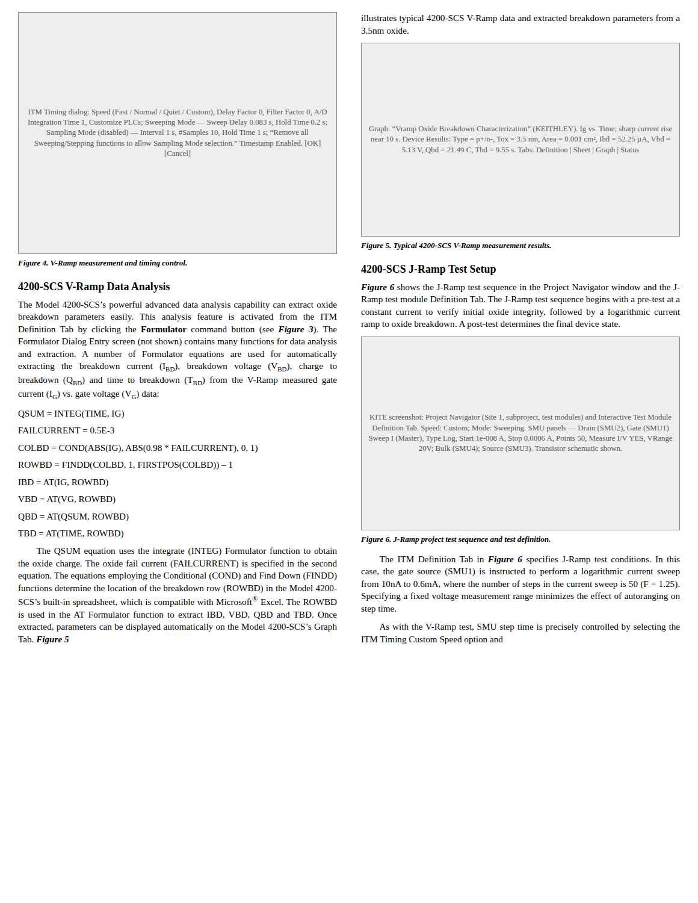ITM Timing dialog: Speed (Fast / Normal / Quiet / Custom), Delay Factor 0, Filter Factor 0, A/D Integration Time 1, Customize PLCs; Sweeping Mode — Sweep Delay 0.083 s, Hold Time 0.2 s; Sampling Mode (disabled) — Interval 1 s, #Samples 10, Hold Time 1 s; “Remove all Sweeping/Stepping functions to allow Sampling Mode selection.” Timestamp Enabled. [OK] [Cancel]
Figure 4. V-Ramp measurement and timing control.
4200-SCS V-Ramp Data Analysis
The Model 4200-SCS’s powerful advanced data analysis capability can extract oxide breakdown parameters easily. This analysis feature is activated from the ITM Definition Tab by clicking the Formulator command button (see Figure 3). The Formulator Dialog Entry screen (not shown) contains many functions for data analysis and extraction. A number of Formulator equations are used for automatically extracting the breakdown current (IBD), breakdown voltage (VBD), charge to breakdown (QBD) and time to breakdown (TBD) from the V-Ramp measured gate current (IG) vs. gate voltage (VG) data:
QSUM = INTEG(TIME, IG)
FAILCURRENT = 0.5E-3
COLBD = COND(ABS(IG), ABS(0.98 * FAILCURRENT), 0, 1)
ROWBD = FINDD(COLBD, 1, FIRSTPOS(COLBD)) – 1
IBD = AT(IG, ROWBD)
VBD = AT(VG, ROWBD)
QBD = AT(QSUM, ROWBD)
TBD = AT(TIME, ROWBD)
The QSUM equation uses the integrate (INTEG) Formulator function to obtain the oxide charge. The oxide fail current (FAILCURRENT) is specified in the second equation. The equations employing the Conditional (COND) and Find Down (FINDD) functions determine the location of the breakdown row (ROWBD) in the Model 4200-SCS’s built-in spreadsheet, which is compatible with Microsoft® Excel. The ROWBD is used in the AT Formulator function to extract IBD, VBD, QBD and TBD. Once extracted, parameters can be displayed automatically on the Model 4200-SCS’s Graph Tab. Figure 5
illustrates typical 4200-SCS V-Ramp data and extracted breakdown parameters from a 3.5nm oxide.
Graph: “Vramp Oxide Breakdown Characterization” (KEITHLEY). Ig vs. Time; sharp current rise near 10 s. Device Results: Type = p+/n-, Tox = 3.5 nm, Area = 0.001 cm², Ibd = 52.25 µA, Vbd = 5.13 V, Qbd = 21.49 C, Tbd = 9.55 s. Tabs: Definition | Sheet | Graph | Status
Figure 5. Typical 4200-SCS V-Ramp measurement results.
4200-SCS J-Ramp Test Setup
Figure 6 shows the J-Ramp test sequence in the Project Navigator window and the J-Ramp test module Definition Tab. The J-Ramp test sequence begins with a pre-test at a constant current to verify initial oxide integrity, followed by a logarithmic current ramp to oxide breakdown. A post-test determines the final device state.
KITE screenshot: Project Navigator (Site 1, subproject, test modules) and Interactive Test Module Definition Tab. Speed: Custom; Mode: Sweeping. SMU panels — Drain (SMU2), Gate (SMU1) Sweep I (Master), Type Log, Start 1e-008 A, Stop 0.0006 A, Points 50, Measure I/V YES, VRange 20V; Bulk (SMU4); Source (SMU3). Transistor schematic shown.
Figure 6. J-Ramp project test sequence and test definition.
The ITM Definition Tab in Figure 6 specifies J-Ramp test conditions. In this case, the gate source (SMU1) is instructed to perform a logarithmic current sweep from 10nA to 0.6mA, where the number of steps in the current sweep is 50 (F = 1.25). Specifying a fixed voltage measurement range minimizes the effect of autoranging on step time.
As with the V-Ramp test, SMU step time is precisely controlled by selecting the ITM Timing Custom Speed option and